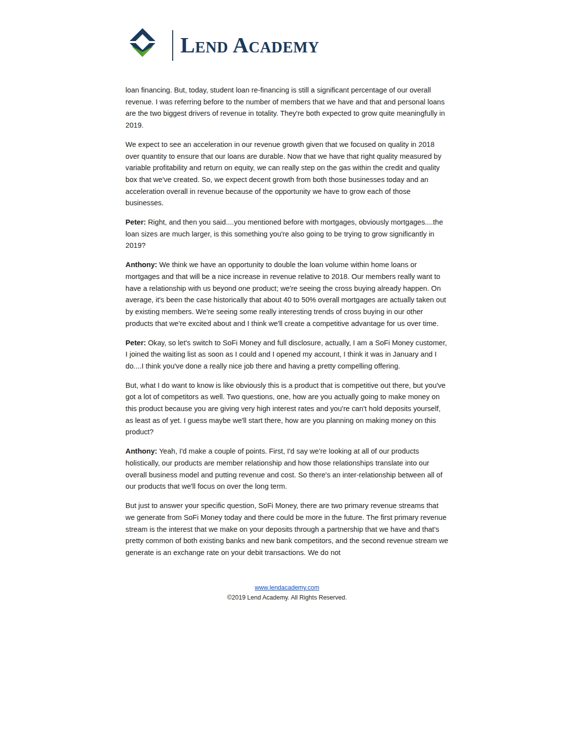Lend Academy
loan financing. But, today, student loan re-financing is still a significant percentage of our overall revenue. I was referring before to the number of members that we have and that and personal loans are the two biggest drivers of revenue in totality. They're both expected to grow quite meaningfully in 2019.
We expect to see an acceleration in our revenue growth given that we focused on quality in 2018 over quantity to ensure that our loans are durable. Now that we have that right quality measured by variable profitability and return on equity, we can really step on the gas within the credit and quality box that we've created. So, we expect decent growth from both those businesses today and an acceleration overall in revenue because of the opportunity we have to grow each of those businesses.
Peter: Right, and then you said....you mentioned before with mortgages, obviously mortgages....the loan sizes are much larger, is this something you're also going to be trying to grow significantly in 2019?
Anthony: We think we have an opportunity to double the loan volume within home loans or mortgages and that will be a nice increase in revenue relative to 2018. Our members really want to have a relationship with us beyond one product; we're seeing the cross buying already happen. On average, it's been the case historically that about 40 to 50% overall mortgages are actually taken out by existing members. We're seeing some really interesting trends of cross buying in our other products that we're excited about and I think we'll create a competitive advantage for us over time.
Peter: Okay, so let's switch to SoFi Money and full disclosure, actually, I am a SoFi Money customer, I joined the waiting list as soon as I could and I opened my account, I think it was in January and I do....I think you've done a really nice job there and having a pretty compelling offering.
But, what I do want to know is like obviously this is a product that is competitive out there, but you've got a lot of competitors as well. Two questions, one, how are you actually going to make money on this product because you are giving very high interest rates and you're can't hold deposits yourself, as least as of yet. I guess maybe we'll start there, how are you planning on making money on this product?
Anthony: Yeah, I'd make a couple of points. First, I'd say we're looking at all of our products holistically, our products are member relationship and how those relationships translate into our overall business model and putting revenue and cost. So there's an inter-relationship between all of our products that we'll focus on over the long term.
But just to answer your specific question, SoFi Money, there are two primary revenue streams that we generate from SoFi Money today and there could be more in the future. The first primary revenue stream is the interest that we make on your deposits through a partnership that we have and that's pretty common of both existing banks and new bank competitors, and the second revenue stream we generate is an exchange rate on your debit transactions. We do not
www.lendacademy.com
©2019 Lend Academy. All Rights Reserved.